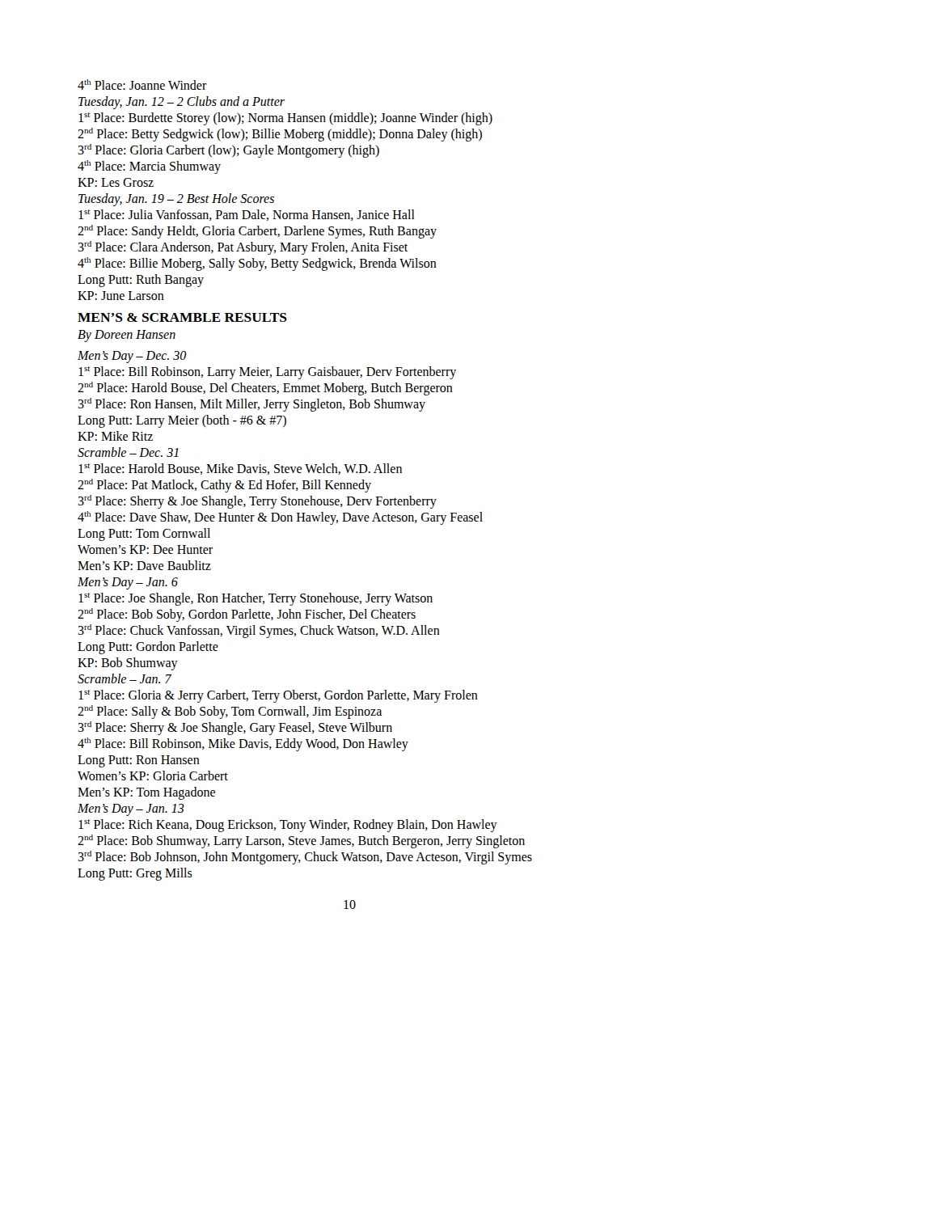4th Place: Joanne Winder
Tuesday, Jan. 12 – 2 Clubs and a Putter
1st Place: Burdette Storey (low); Norma Hansen (middle); Joanne Winder (high)
2nd Place: Betty Sedgwick (low); Billie Moberg (middle); Donna Daley (high)
3rd Place: Gloria Carbert (low); Gayle Montgomery (high)
4th Place: Marcia Shumway
KP: Les Grosz
Tuesday, Jan. 19 – 2 Best Hole Scores
1st Place: Julia Vanfossan, Pam Dale, Norma Hansen, Janice Hall
2nd Place: Sandy Heldt, Gloria Carbert, Darlene Symes, Ruth Bangay
3rd Place: Clara Anderson, Pat Asbury, Mary Frolen, Anita Fiset
4th Place: Billie Moberg, Sally Soby, Betty Sedgwick, Brenda Wilson
Long Putt: Ruth Bangay
KP: June Larson
MEN’S & SCRAMBLE RESULTS
By Doreen Hansen
Men’s Day – Dec. 30
1st Place: Bill Robinson, Larry Meier, Larry Gaisbauer, Derv Fortenberry
2nd Place: Harold Bouse, Del Cheaters, Emmet Moberg, Butch Bergeron
3rd Place: Ron Hansen, Milt Miller, Jerry Singleton, Bob Shumway
Long Putt: Larry Meier (both - #6 & #7)
KP: Mike Ritz
Scramble – Dec. 31
1st Place: Harold Bouse, Mike Davis, Steve Welch, W.D. Allen
2nd Place: Pat Matlock, Cathy & Ed Hofer, Bill Kennedy
3rd Place: Sherry & Joe Shangle, Terry Stonehouse, Derv Fortenberry
4th Place: Dave Shaw, Dee Hunter & Don Hawley, Dave Acteson, Gary Feasel
Long Putt: Tom Cornwall
Women’s KP: Dee Hunter
Men’s KP: Dave Baublitz
Men’s Day – Jan. 6
1st Place: Joe Shangle, Ron Hatcher, Terry Stonehouse, Jerry Watson
2nd Place: Bob Soby, Gordon Parlette, John Fischer, Del Cheaters
3rd Place: Chuck Vanfossan, Virgil Symes, Chuck Watson, W.D. Allen
Long Putt: Gordon Parlette
KP: Bob Shumway
Scramble – Jan. 7
1st Place: Gloria & Jerry Carbert, Terry Oberst, Gordon Parlette, Mary Frolen
2nd Place: Sally & Bob Soby, Tom Cornwall, Jim Espinoza
3rd Place: Sherry & Joe Shangle, Gary Feasel, Steve Wilburn
4th Place: Bill Robinson, Mike Davis, Eddy Wood, Don Hawley
Long Putt: Ron Hansen
Women’s KP: Gloria Carbert
Men’s KP: Tom Hagadone
Men’s Day – Jan. 13
1st Place: Rich Keana, Doug Erickson, Tony Winder, Rodney Blain, Don Hawley
2nd Place: Bob Shumway, Larry Larson, Steve James, Butch Bergeron, Jerry Singleton
3rd Place: Bob Johnson, John Montgomery, Chuck Watson, Dave Acteson, Virgil Symes
Long Putt: Greg Mills
10